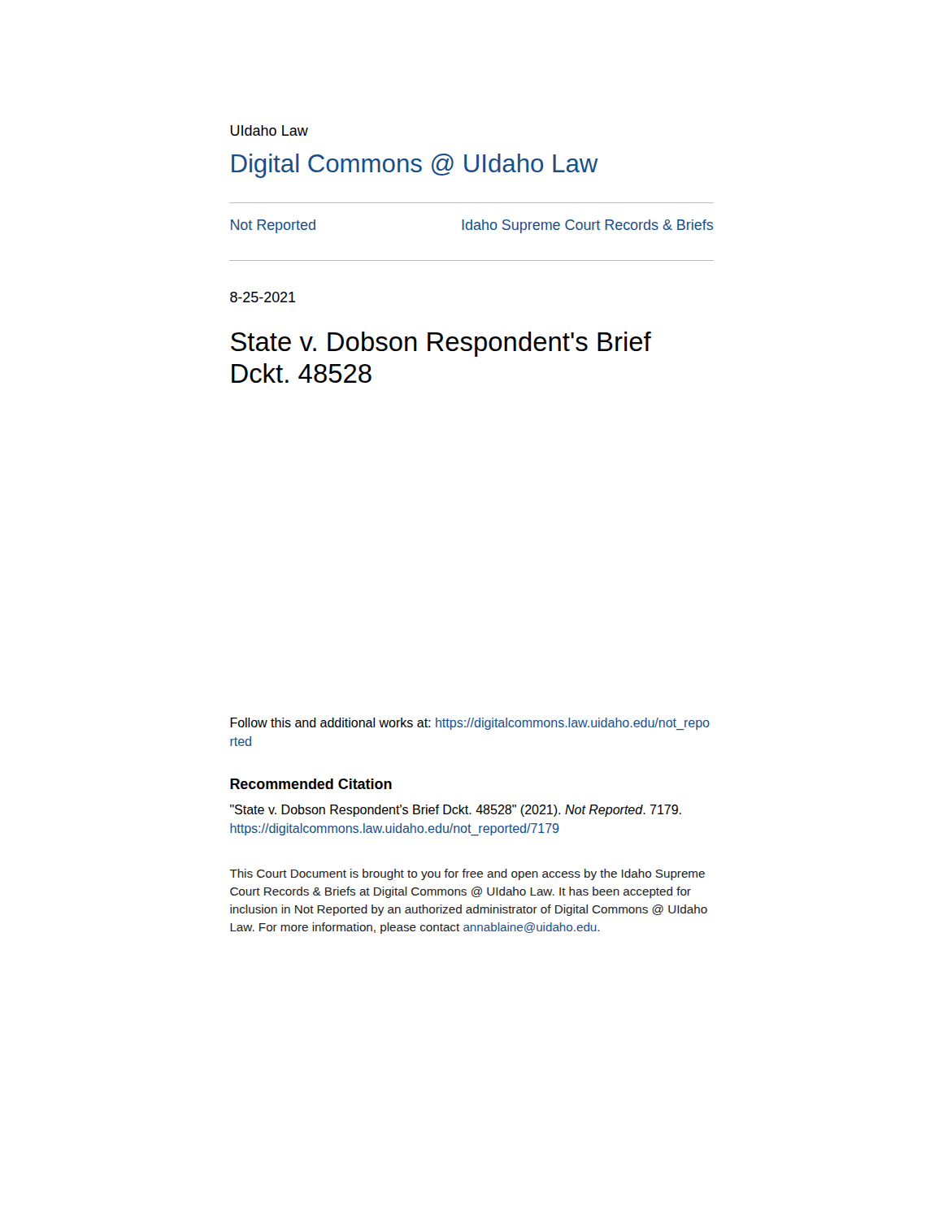UIdaho Law
Digital Commons @ UIdaho Law
Not Reported
Idaho Supreme Court Records & Briefs
8-25-2021
State v. Dobson Respondent's Brief Dckt. 48528
Follow this and additional works at: https://digitalcommons.law.uidaho.edu/not_reported
Recommended Citation
"State v. Dobson Respondent's Brief Dckt. 48528" (2021). Not Reported. 7179.
https://digitalcommons.law.uidaho.edu/not_reported/7179
This Court Document is brought to you for free and open access by the Idaho Supreme Court Records & Briefs at Digital Commons @ UIdaho Law. It has been accepted for inclusion in Not Reported by an authorized administrator of Digital Commons @ UIdaho Law. For more information, please contact annablaine@uidaho.edu.